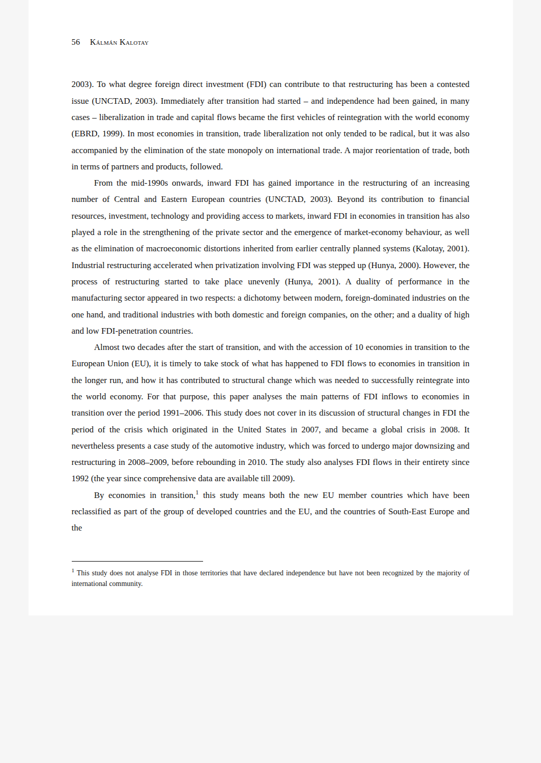56 Kálmán Kalotay
2003). To what degree foreign direct investment (FDI) can contribute to that restructuring has been a contested issue (UNCTAD, 2003). Immediately after transition had started – and independence had been gained, in many cases – liberalization in trade and capital flows became the first vehicles of reintegration with the world economy (EBRD, 1999). In most economies in transition, trade liberalization not only tended to be radical, but it was also accompanied by the elimination of the state monopoly on international trade. A major reorientation of trade, both in terms of partners and products, followed.
From the mid-1990s onwards, inward FDI has gained importance in the restructuring of an increasing number of Central and Eastern European countries (UNCTAD, 2003). Beyond its contribution to financial resources, investment, technology and providing access to markets, inward FDI in economies in transition has also played a role in the strengthening of the private sector and the emergence of market-economy behaviour, as well as the elimination of macroeconomic distortions inherited from earlier centrally planned systems (Kalotay, 2001). Industrial restructuring accelerated when privatization involving FDI was stepped up (Hunya, 2000). However, the process of restructuring started to take place unevenly (Hunya, 2001). A duality of performance in the manufacturing sector appeared in two respects: a dichotomy between modern, foreign-dominated industries on the one hand, and traditional industries with both domestic and foreign companies, on the other; and a duality of high and low FDI-penetration countries.
Almost two decades after the start of transition, and with the accession of 10 economies in transition to the European Union (EU), it is timely to take stock of what has happened to FDI flows to economies in transition in the longer run, and how it has contributed to structural change which was needed to successfully reintegrate into the world economy. For that purpose, this paper analyses the main patterns of FDI inflows to economies in transition over the period 1991–2006. This study does not cover in its discussion of structural changes in FDI the period of the crisis which originated in the United States in 2007, and became a global crisis in 2008. It nevertheless presents a case study of the automotive industry, which was forced to undergo major downsizing and restructuring in 2008–2009, before rebounding in 2010. The study also analyses FDI flows in their entirety since 1992 (the year since comprehensive data are available till 2009).
By economies in transition,1 this study means both the new EU member countries which have been reclassified as part of the group of developed countries and the EU, and the countries of South-East Europe and the
1 This study does not analyse FDI in those territories that have declared independence but have not been recognized by the majority of international community.